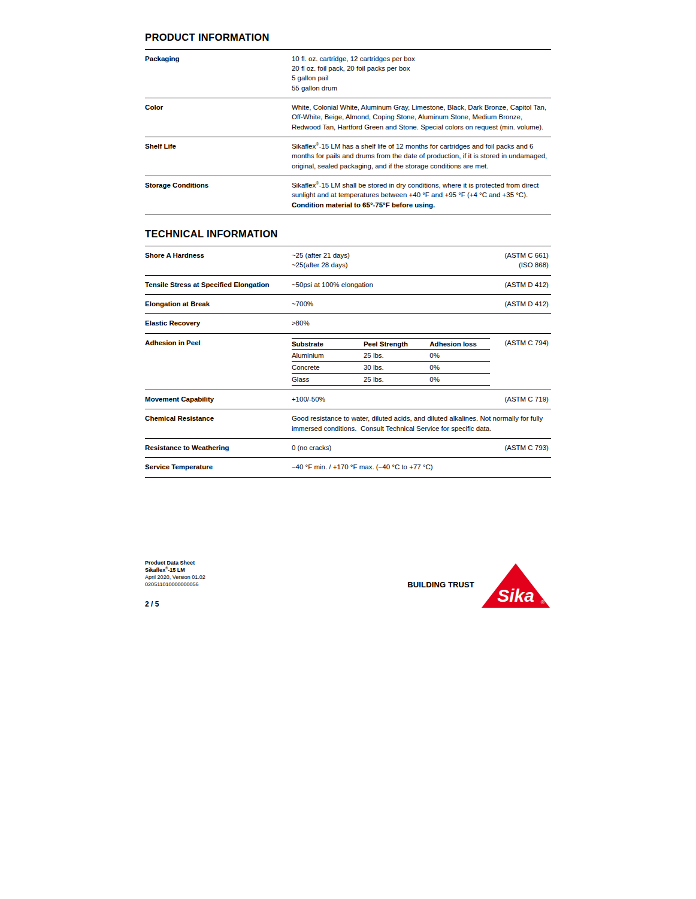PRODUCT INFORMATION
| Packaging | 10 fl. oz. cartridge, 12 cartridges per box 20 fl oz. foil pack, 20 foil packs per box 5 gallon pail 55 gallon drum |
| Color | White, Colonial White, Aluminum Gray, Limestone, Black, Dark Bronze, Capitol Tan, Off-White, Beige, Almond, Coping Stone, Aluminum Stone, Medium Bronze, Redwood Tan, Hartford Green and Stone. Special colors on request (min. volume). |
| Shelf Life | Sikaflex ® -15 LM has a shelf life of 12 months for cartridges and foil packs and 6 months for pails and drums from the date of production, if it is stored in undamaged, original, sealed packaging, and if the storage conditions are met. |
| Storage Conditions | Sikaflex ® -15 LM shall be stored in dry conditions, where it is protected from direct sunlight and at temperatures between +40 °F and +95 °F (+4 °C and +35 °C). Condition material to 65°-75°F before using. |
TECHNICAL INFORMATION
| Shore A Hardness | ~25 (after 21 days) ~25(after 28 days) | (ASTM C 661) (ISO 868) |
| Tensile Stress at Specified Elongation | ~50psi at 100% elongation | (ASTM D 412) |
| Elongation at Break | ~700% | (ASTM D 412) |
| Elastic Recovery | >80% | |
| Adhesion in Peel | / Substrate / Peel Strength / Adhesion loss / / --- / --- / --- / / Aluminium / 25 lbs. / 0% / / Concrete / 30 lbs. / 0% / / Glass / 25 lbs. / 0% / | (ASTM C 794) |
| Movement Capability | +100/-50% | (ASTM C 719) |
| Chemical Resistance | Good resistance to water, diluted acids, and diluted alkalines. Not normally for fully immersed conditions. Consult Technical Service for specific data. |
| Resistance to Weathering | 0 (no cracks) | (ASTM C 793) |
| Service Temperature | −40 °F min. / +170 °F max. (−40 °C to +77 °C) |
Product Data Sheet
Sikaflex®-15 LM
April 2020, Version 01.02
020511010000000056
2 / 5
BUILDING TRUST
Sika ®